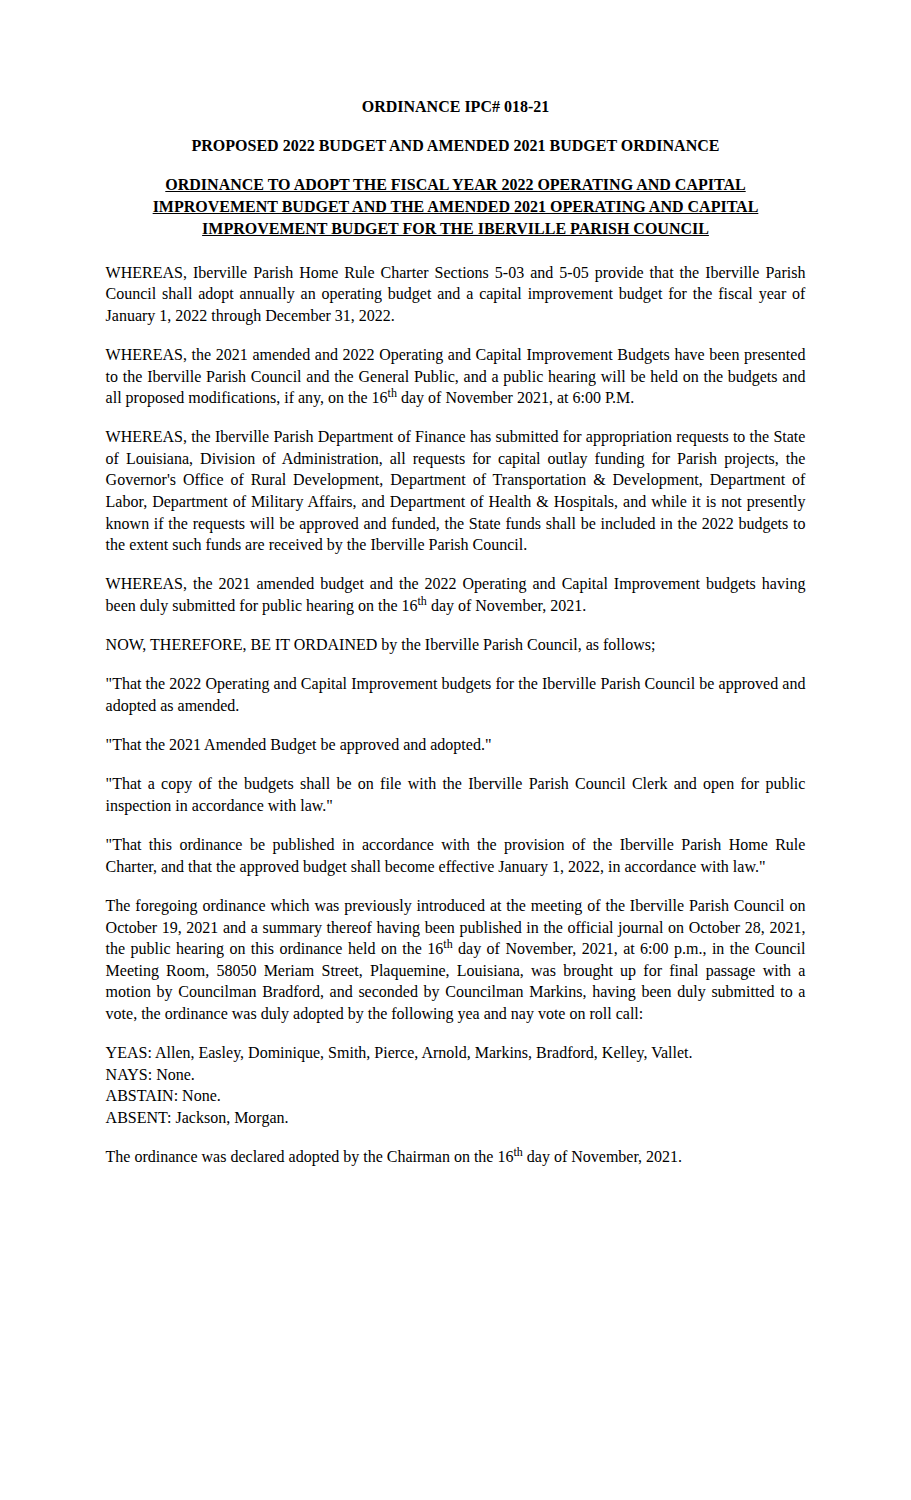ORDINANCE IPC# 018-21
PROPOSED 2022 BUDGET AND AMENDED 2021 BUDGET ORDINANCE
ORDINANCE TO ADOPT THE FISCAL YEAR 2022 OPERATING AND CAPITAL IMPROVEMENT BUDGET AND THE AMENDED 2021 OPERATING AND CAPITAL IMPROVEMENT BUDGET FOR THE IBERVILLE PARISH COUNCIL
WHEREAS, Iberville Parish Home Rule Charter Sections 5-03 and 5-05 provide that the Iberville Parish Council shall adopt annually an operating budget and a capital improvement budget for the fiscal year of January 1, 2022 through December 31, 2022.
WHEREAS, the 2021 amended and 2022 Operating and Capital Improvement Budgets have been presented to the Iberville Parish Council and the General Public, and a public hearing will be held on the budgets and all proposed modifications, if any, on the 16th day of November 2021, at 6:00 P.M.
WHEREAS, the Iberville Parish Department of Finance has submitted for appropriation requests to the State of Louisiana, Division of Administration, all requests for capital outlay funding for Parish projects, the Governor's Office of Rural Development, Department of Transportation & Development, Department of Labor, Department of Military Affairs, and Department of Health & Hospitals, and while it is not presently known if the requests will be approved and funded, the State funds shall be included in the 2022 budgets to the extent such funds are received by the Iberville Parish Council.
WHEREAS, the 2021 amended budget and the 2022 Operating and Capital Improvement budgets having been duly submitted for public hearing on the 16th day of November, 2021.
NOW, THEREFORE, BE IT ORDAINED by the Iberville Parish Council, as follows;
"That the 2022 Operating and Capital Improvement budgets for the Iberville Parish Council be approved and adopted as amended.
"That the 2021 Amended Budget be approved and adopted."
"That a copy of the budgets shall be on file with the Iberville Parish Council Clerk and open for public inspection in accordance with law."
"That this ordinance be published in accordance with the provision of the Iberville Parish Home Rule Charter, and that the approved budget shall become effective January 1, 2022, in accordance with law."
The foregoing ordinance which was previously introduced at the meeting of the Iberville Parish Council on October 19, 2021 and a summary thereof having been published in the official journal on October 28, 2021, the public hearing on this ordinance held on the 16th day of November, 2021, at 6:00 p.m., in the Council Meeting Room, 58050 Meriam Street, Plaquemine, Louisiana, was brought up for final passage with a motion by Councilman Bradford, and seconded by Councilman Markins, having been duly submitted to a vote, the ordinance was duly adopted by the following yea and nay vote on roll call:
YEAS: Allen, Easley, Dominique, Smith, Pierce, Arnold, Markins, Bradford, Kelley, Vallet.
NAYS: None.
ABSTAIN: None.
ABSENT: Jackson, Morgan.
The ordinance was declared adopted by the Chairman on the 16th day of November, 2021.